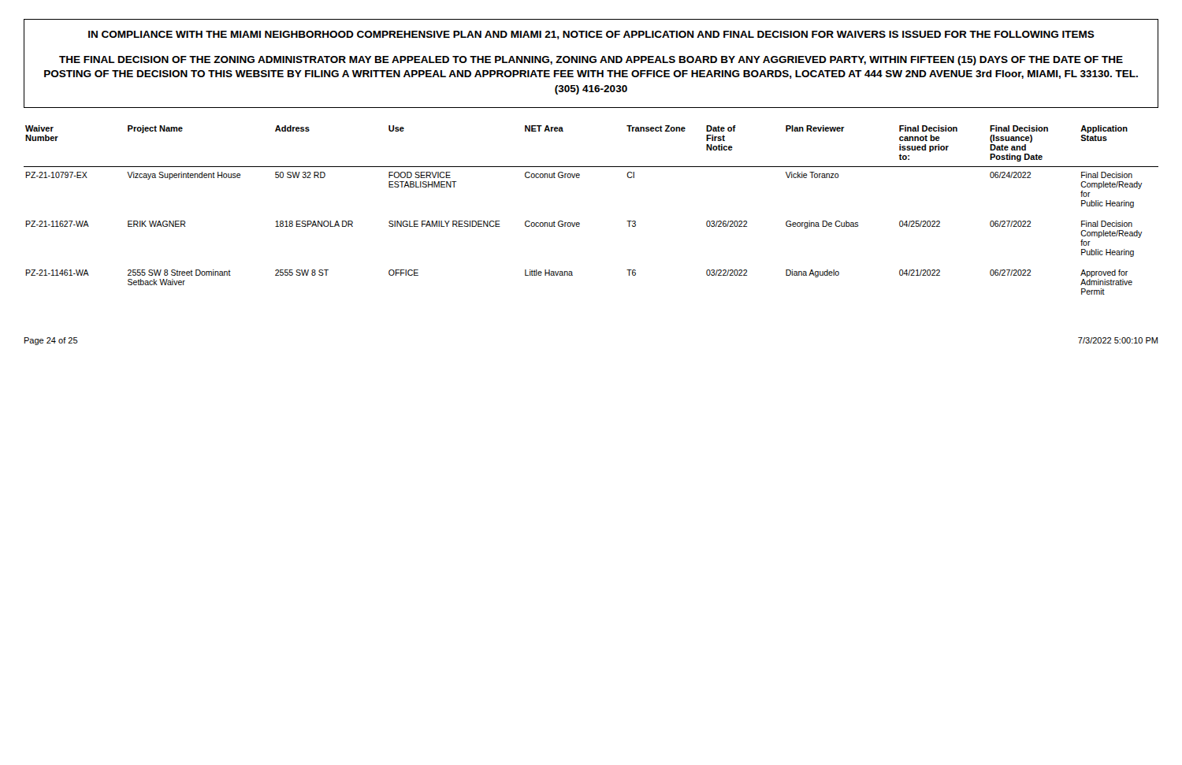IN COMPLIANCE WITH THE MIAMI NEIGHBORHOOD COMPREHENSIVE PLAN AND MIAMI 21, NOTICE OF APPLICATION AND FINAL DECISION FOR WAIVERS IS ISSUED FOR THE FOLLOWING ITEMS
THE FINAL DECISION OF THE ZONING ADMINISTRATOR MAY BE APPEALED TO THE PLANNING, ZONING AND APPEALS BOARD BY ANY AGGRIEVED PARTY, WITHIN FIFTEEN (15) DAYS OF THE DATE OF THE POSTING OF THE DECISION TO THIS WEBSITE BY FILING A WRITTEN APPEAL AND APPROPRIATE FEE WITH THE OFFICE OF HEARING BOARDS, LOCATED AT 444 SW 2ND AVENUE 3rd Floor, MIAMI, FL 33130. TEL. (305) 416-2030
| Waiver Number | Project Name | Address | Use | NET Area | Transect Zone | Date of First Notice | Plan Reviewer | Final Decision cannot be issued prior to: | Final Decision (Issuance) Date and Posting Date | Application Status |
| --- | --- | --- | --- | --- | --- | --- | --- | --- | --- | --- |
| PZ-21-10797-EX | Vizcaya Superintendent House | 50 SW 32 RD | FOOD SERVICE ESTABLISHMENT | Coconut Grove | CI | | Vickie Toranzo | | 06/24/2022 | Final Decision Complete/Ready for Public Hearing |
| PZ-21-11627-WA | ERIK WAGNER | 1818 ESPANOLA DR | SINGLE FAMILY RESIDENCE | Coconut Grove | T3 | 03/26/2022 | Georgina De Cubas | 04/25/2022 | 06/27/2022 | Final Decision Complete/Ready for Public Hearing |
| PZ-21-11461-WA | 2555 SW 8 Street Dominant Setback Waiver | 2555 SW 8 ST | OFFICE | Little Havana | T6 | 03/22/2022 | Diana Agudelo | 04/21/2022 | 06/27/2022 | Approved for Administrative Permit |
Page 24 of 25
7/3/2022 5:00:10 PM